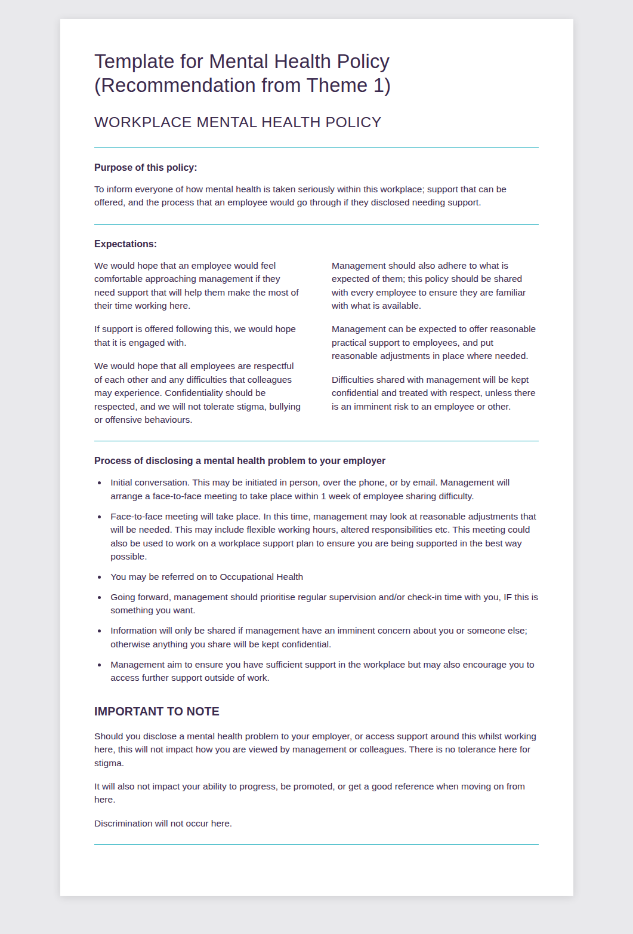Template for Mental Health Policy
(Recommendation from Theme 1)
WORKPLACE MENTAL HEALTH POLICY
Purpose of this policy:
To inform everyone of how mental health is taken seriously within this workplace; support that can be offered, and the process that an employee would go through if they disclosed needing support.
Expectations:
We would hope that an employee would feel comfortable approaching management if they need support that will help them make the most of their time working here.
If support is offered following this, we would hope that it is engaged with.
We would hope that all employees are respectful of each other and any difficulties that colleagues may experience. Confidentiality should be respected, and we will not tolerate stigma, bullying or offensive behaviours.
Management should also adhere to what is expected of them; this policy should be shared with every employee to ensure they are familiar with what is available.
Management can be expected to offer reasonable practical support to employees, and put reasonable adjustments in place where needed.
Difficulties shared with management will be kept confidential and treated with respect, unless there is an imminent risk to an employee or other.
Process of disclosing a mental health problem to your employer
Initial conversation. This may be initiated in person, over the phone, or by email. Management will arrange a face-to-face meeting to take place within 1 week of employee sharing difficulty.
Face-to-face meeting will take place. In this time, management may look at reasonable adjustments that will be needed. This may include flexible working hours, altered responsibilities etc. This meeting could also be used to work on a workplace support plan to ensure you are being supported in the best way possible.
You may be referred on to Occupational Health
Going forward, management should prioritise regular supervision and/or check-in time with you, IF this is something you want.
Information will only be shared if management have an imminent concern about you or someone else; otherwise anything you share will be kept confidential.
Management aim to ensure you have sufficient support in the workplace but may also encourage you to access further support outside of work.
IMPORTANT TO NOTE
Should you disclose a mental health problem to your employer, or access support around this whilst working here, this will not impact how you are viewed by management or colleagues. There is no tolerance here for stigma.
It will also not impact your ability to progress, be promoted, or get a good reference when moving on from here.
Discrimination will not occur here.